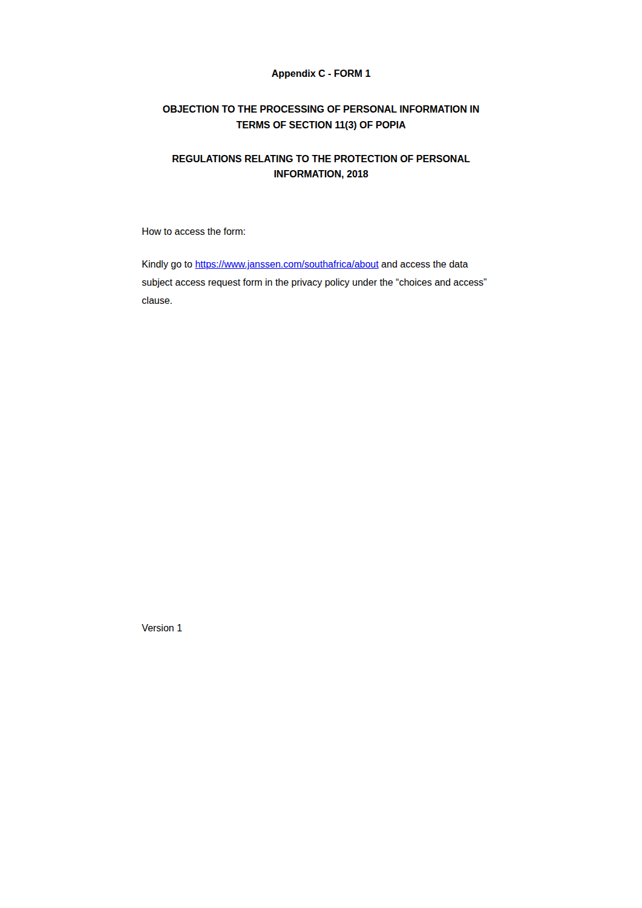Appendix C - FORM 1
OBJECTION TO THE PROCESSING OF PERSONAL INFORMATION IN TERMS OF SECTION 11(3) OF POPIA
REGULATIONS RELATING TO THE PROTECTION OF PERSONAL INFORMATION, 2018
How to access the form:
Kindly go to https://www.janssen.com/southafrica/about and access the data subject access request form in the privacy policy under the “choices and access” clause.
Version 1